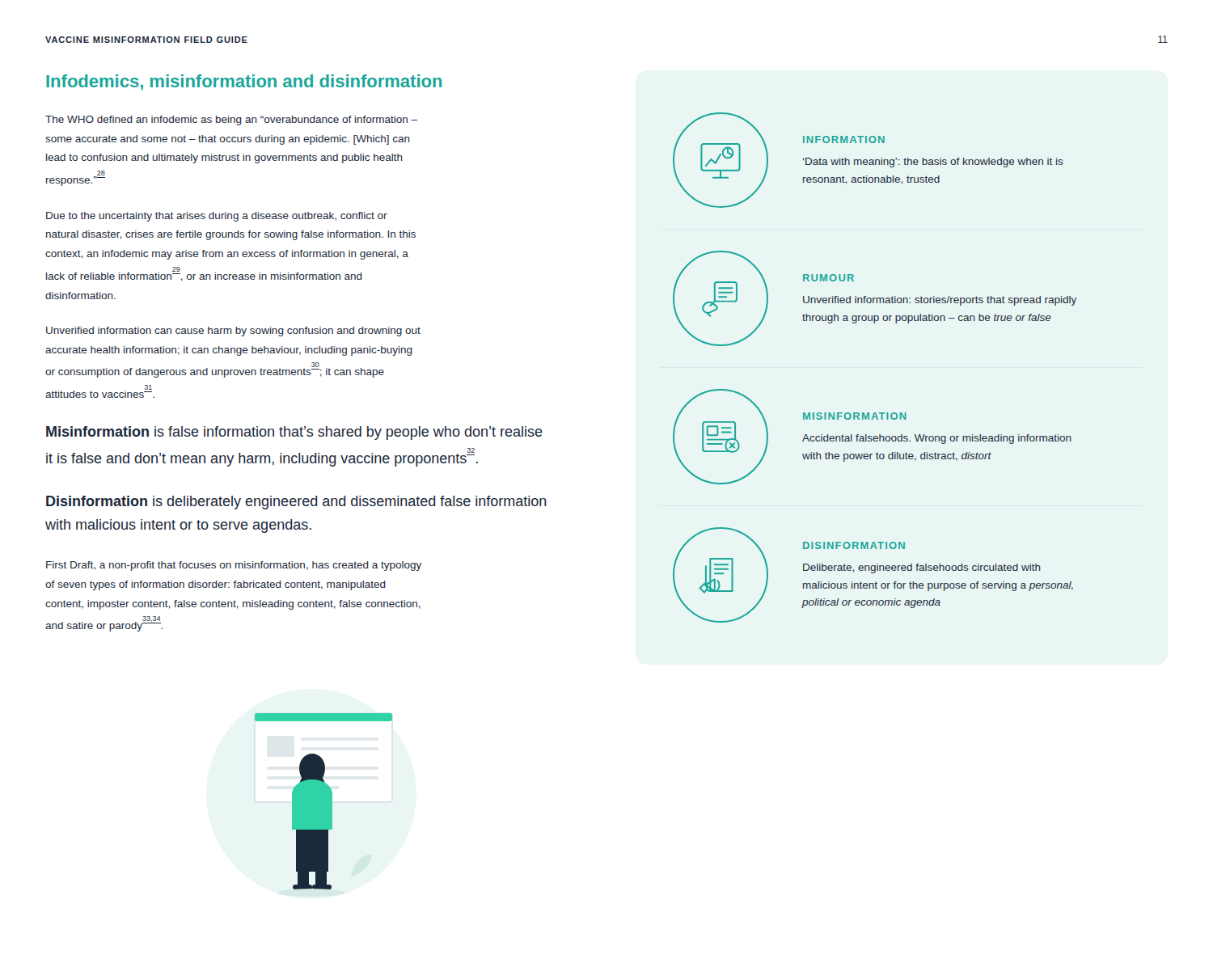Vaccine Misinformation Field Guide 11
Infodemics, misinformation and disinformation
The WHO defined an infodemic as being an “overabundance of information – some accurate and some not – that occurs during an epidemic. [Which] can lead to confusion and ultimately mistrust in governments and public health response.”28
Due to the uncertainty that arises during a disease outbreak, conflict or natural disaster, crises are fertile grounds for sowing false information. In this context, an infodemic may arise from an excess of information in general, a lack of reliable information29, or an increase in misinformation and disinformation.
Unverified information can cause harm by sowing confusion and drowning out accurate health information; it can change behaviour, including panic-buying or consumption of dangerous and unproven treatments30; it can shape attitudes to vaccines31.
Misinformation is false information that’s shared by people who don’t realise it is false and don’t mean any harm, including vaccine proponents32.
Disinformation is deliberately engineered and disseminated false information with malicious intent or to serve agendas.
First Draft, a non-profit that focuses on misinformation, has created a typology of seven types of information disorder: fabricated content, manipulated content, imposter content, false content, misleading content, false connection, and satire or parody33,34.
Person viewing a screen
Information
‘Data with meaning’: the basis of knowledge when it is resonant, actionable, trusted
Rumour
Unverified information: stories/reports that spread rapidly through a group or population – can be true or false
Misinformation
Accidental falsehoods. Wrong or misleading information with the power to dilute, distract, distort
Disinformation
Deliberate, engineered falsehoods circulated with malicious intent or for the purpose of serving a personal, political or economic agenda